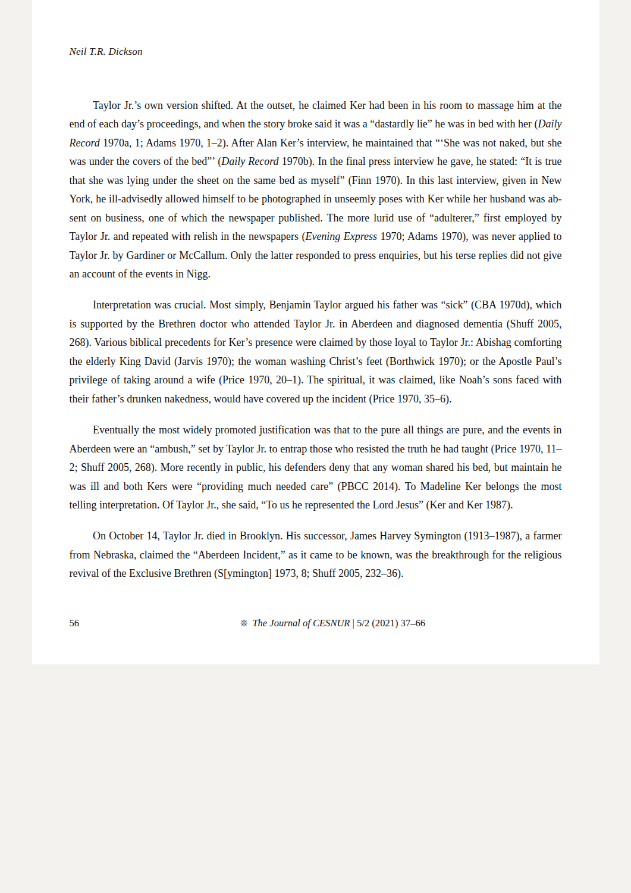Neil T.R. Dickson
Taylor Jr.’s own version shifted. At the outset, he claimed Ker had been in his room to massage him at the end of each day’s proceedings, and when the story broke said it was a “dastardly lie” he was in bed with her (Daily Record 1970a, 1; Adams 1970, 1–2). After Alan Ker’s interview, he maintained that “‘She was not naked, but she was under the covers of the bed”’ (Daily Record 1970b). In the final press interview he gave, he stated: “It is true that she was lying under the sheet on the same bed as myself” (Finn 1970). In this last interview, given in New York, he ill-advisedly allowed himself to be photographed in unseemly poses with Ker while her husband was absent on business, one of which the newspaper published. The more lurid use of “adulterer,” first employed by Taylor Jr. and repeated with relish in the newspapers (Evening Express 1970; Adams 1970), was never applied to Taylor Jr. by Gardiner or McCallum. Only the latter responded to press enquiries, but his terse replies did not give an account of the events in Nigg.
Interpretation was crucial. Most simply, Benjamin Taylor argued his father was “sick” (CBA 1970d), which is supported by the Brethren doctor who attended Taylor Jr. in Aberdeen and diagnosed dementia (Shuff 2005, 268). Various biblical precedents for Ker’s presence were claimed by those loyal to Taylor Jr.: Abishag comforting the elderly King David (Jarvis 1970); the woman washing Christ’s feet (Borthwick 1970); or the Apostle Paul’s privilege of taking around a wife (Price 1970, 20–1). The spiritual, it was claimed, like Noah’s sons faced with their father’s drunken nakedness, would have covered up the incident (Price 1970, 35–6).
Eventually the most widely promoted justification was that to the pure all things are pure, and the events in Aberdeen were an “ambush,” set by Taylor Jr. to entrap those who resisted the truth he had taught (Price 1970, 11–2; Shuff 2005, 268). More recently in public, his defenders deny that any woman shared his bed, but maintain he was ill and both Kers were “providing much needed care” (PBCC 2014). To Madeline Ker belongs the most telling interpretation. Of Taylor Jr., she said, “To us he represented the Lord Jesus” (Ker and Ker 1987).
On October 14, Taylor Jr. died in Brooklyn. His successor, James Harvey Symington (1913–1987), a farmer from Nebraska, claimed the “Aberdeen Incident,” as it came to be known, was the breakthrough for the religious revival of the Exclusive Brethren (S[ymington] 1973, 8; Shuff 2005, 232–36).
56
❊The Journal of CESNUR | 5/2 (2021) 37–66